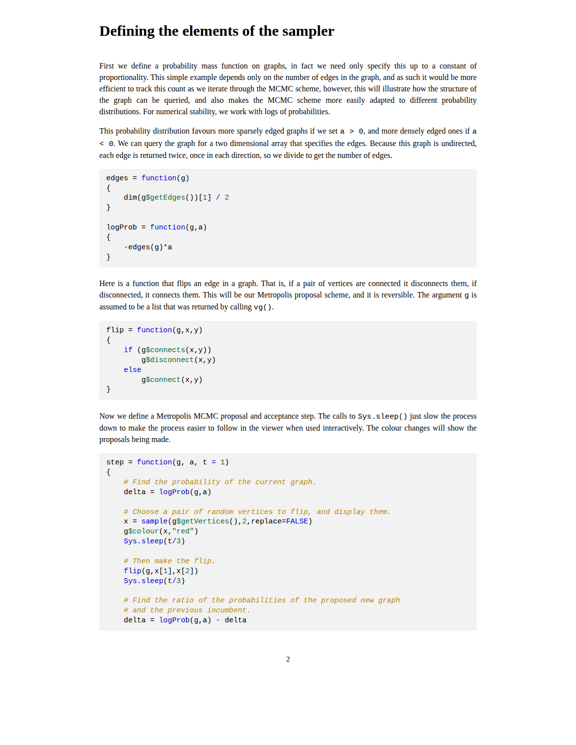Defining the elements of the sampler
First we define a probability mass function on graphs, in fact we need only specify this up to a constant of proportionality. This simple example depends only on the number of edges in the graph, and as such it would be more efficient to track this count as we iterate through the MCMC scheme, however, this will illustrate how the structure of the graph can be queried, and also makes the MCMC scheme more easily adapted to different probability distributions. For numerical stability, we work with logs of probabilities.
This probability distribution favours more sparsely edged graphs if we set a > 0, and more densely edged ones if a < 0. We can query the graph for a two dimensional array that specifies the edges. Because this graph is undirected, each edge is returned twice, once in each direction, so we divide to get the number of edges.
edges = function(g)
{
    dim(g$getEdges())[1] / 2
}

logProb = function(g,a)
{
    -edges(g)*a
}
Here is a function that flips an edge in a graph. That is, if a pair of vertices are connected it disconnects them, if disconnected, it connects them. This will be our Metropolis proposal scheme, and it is reversible. The argument g is assumed to be a list that was returned by calling vg().
flip = function(g,x,y)
{
    if (g$connects(x,y))
        g$disconnect(x,y)
    else
        g$connect(x,y)
}
Now we define a Metropolis MCMC proposal and acceptance step. The calls to Sys.sleep() just slow the process down to make the process easier to follow in the viewer when used interactively. The colour changes will show the proposals being made.
step = function(g, a, t = 1)
{
    # Find the probability of the current graph.
    delta = logProb(g,a)

    # Choose a pair of random vertices to flip, and display them.
    x = sample(g$getVertices(),2,replace=FALSE)
    g$colour(x,"red")
    Sys.sleep(t/3)

    # Then make the flip.
    flip(g,x[1],x[2])
    Sys.sleep(t/3)

    # Find the ratio of the probabilities of the proposed new graph
    # and the previous incumbent.
    delta = logProb(g,a) - delta
2